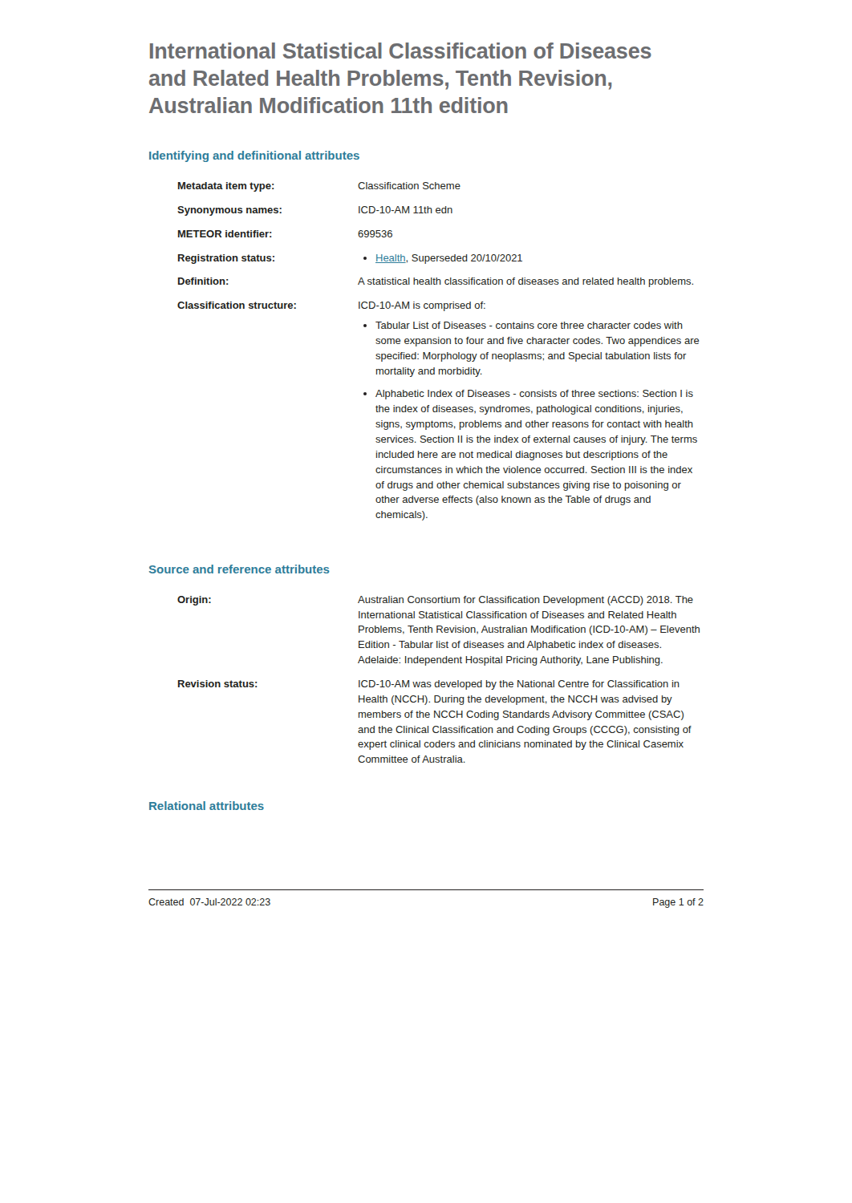International Statistical Classification of Diseases
and Related Health Problems, Tenth Revision,
Australian Modification 11th edition
Identifying and definitional attributes
| Metadata item type: | Classification Scheme |
| Synonymous names: | ICD-10-AM 11th edn |
| METEOR identifier: | 699536 |
| Registration status: | Health , Superseded 20/10/2021 |
| Definition: | A statistical health classification of diseases and related health problems. |
| Classification structure: | ICD-10-AM is comprised of: Tabular List of Diseases - contains core three character codes with some expansion to four and five character codes. Two appendices are specified: Morphology of neoplasms; and Special tabulation lists for mortality and morbidity. Alphabetic Index of Diseases - consists of three sections: Section I is the index of diseases, syndromes, pathological conditions, injuries, signs, symptoms, problems and other reasons for contact with health services. Section II is the index of external causes of injury. The terms included here are not medical diagnoses but descriptions of the circumstances in which the violence occurred. Section III is the index of drugs and other chemical substances giving rise to poisoning or other adverse effects (also known as the Table of drugs and chemicals). |
Source and reference attributes
| Origin: | Australian Consortium for Classification Development (ACCD) 2018. The International Statistical Classification of Diseases and Related Health Problems, Tenth Revision, Australian Modification (ICD-10-AM) – Eleventh Edition - Tabular list of diseases and Alphabetic index of diseases. Adelaide: Independent Hospital Pricing Authority, Lane Publishing. |
| Revision status: | ICD-10-AM was developed by the National Centre for Classification in Health (NCCH). During the development, the NCCH was advised by members of the NCCH Coding Standards Advisory Committee (CSAC) and the Clinical Classification and Coding Groups (CCCG), consisting of expert clinical coders and clinicians nominated by the Clinical Casemix Committee of Australia. |
Relational attributes
Created 07-Jul-2022 02:23 Page 1 of 2